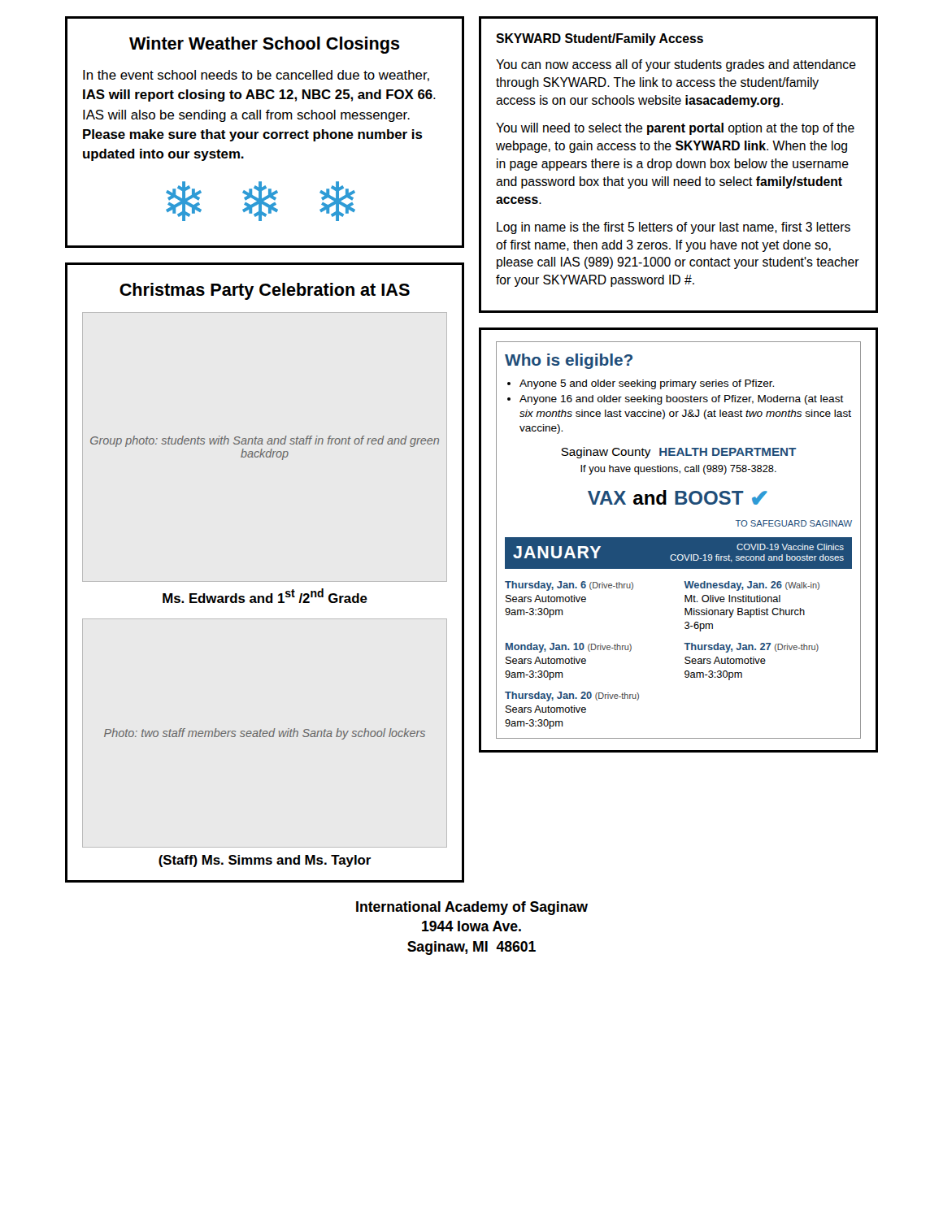Winter Weather School Closings
In the event school needs to be cancelled due to weather, IAS will report closing to ABC 12, NBC 25, and FOX 66. IAS will also be sending a call from school messenger. Please make sure that your correct phone number is updated into our system.
❄ ❄ ❄
Christmas Party Celebration at IAS
Group photo: students with Santa and staff in front of red and green backdrop
Ms. Edwards and 1st /2nd Grade
Photo: two staff members seated with Santa by school lockers
(Staff) Ms. Simms and Ms. Taylor
SKYWARD Student/Family Access
You can now access all of your students grades and attendance through SKYWARD. The link to access the student/family access is on our schools website iasacademy.org.
You will need to select the parent portal option at the top of the webpage, to gain access to the SKYWARD link. When the log in page appears there is a drop down box below the username and password box that you will need to select family/student access.
Log in name is the first 5 letters of your last name, first 3 letters of first name, then add 3 zeros. If you have not yet done so, please call IAS (989) 921-1000 or contact your student's teacher for your SKYWARD password ID #.
Who is eligible?
Anyone 5 and older seeking primary series of Pfizer.
Anyone 16 and older seeking boosters of Pfizer, Moderna (at least six months since last vaccine) or J&J (at least two months since last vaccine).
Saginaw County HEALTH DEPARTMENT
If you have questions, call (989) 758-3828.
VAX and BOOST ✔
TO SAFEGUARD SAGINAW
JANUARY COVID-19 Vaccine Clinics
COVID-19 first, second and booster doses
Thursday, Jan. 6 (Drive-thru)
Sears Automotive
9am-3:30pm
Wednesday, Jan. 26 (Walk-in)
Mt. Olive Institutional
Missionary Baptist Church
3-6pm
Monday, Jan. 10 (Drive-thru)
Sears Automotive
9am-3:30pm
Thursday, Jan. 27 (Drive-thru)
Sears Automotive
9am-3:30pm
Thursday, Jan. 20 (Drive-thru)
Sears Automotive
9am-3:30pm
International Academy of Saginaw
1944 Iowa Ave.
Saginaw, MI 48601